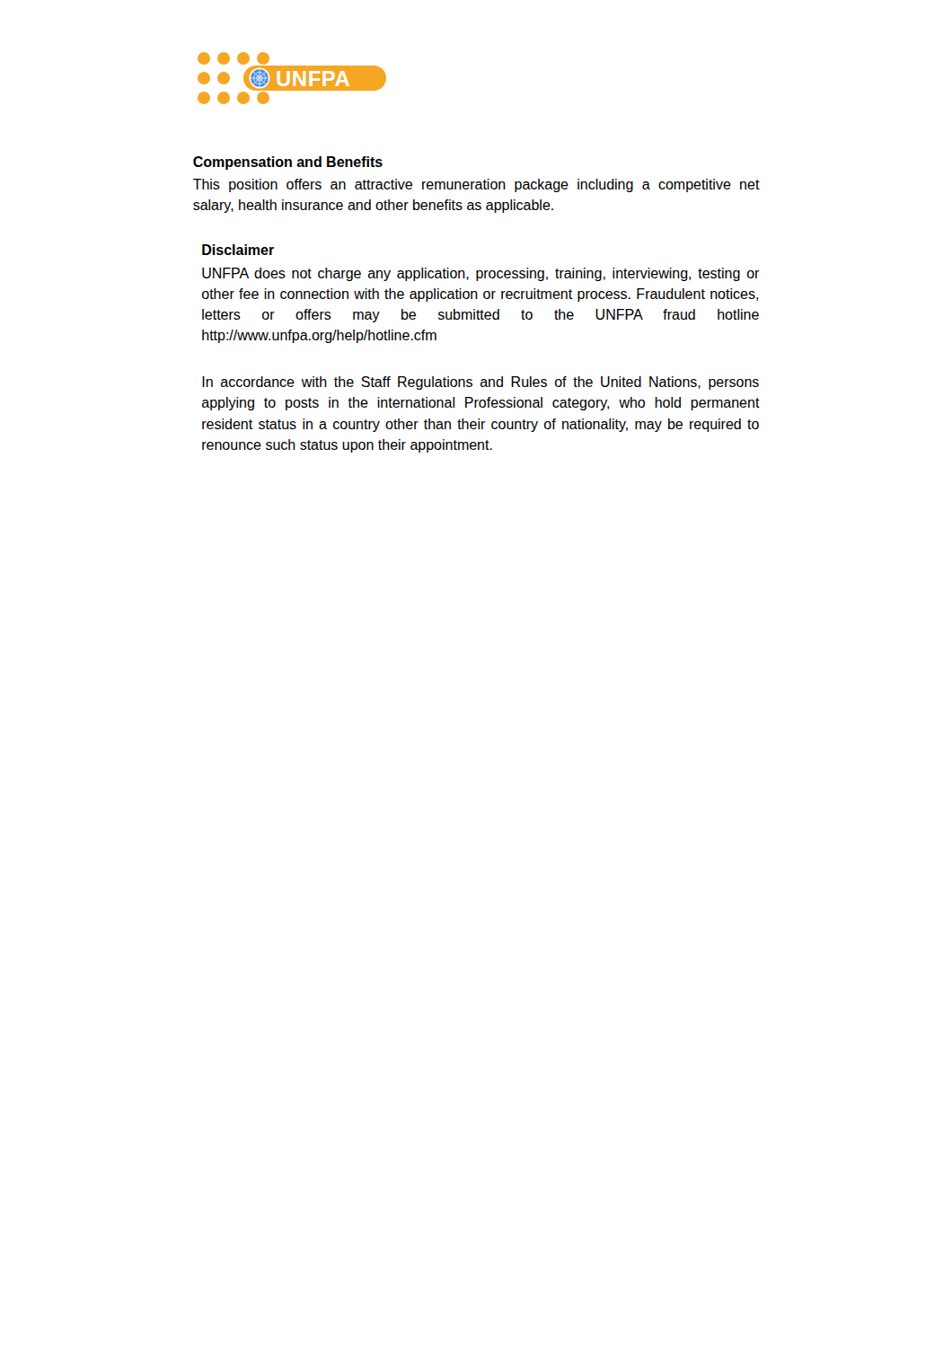UNFPA
Compensation and Benefits
This position offers an attractive remuneration package including a competitive net salary, health insurance and other benefits as applicable.
Disclaimer
UNFPA does not charge any application, processing, training, interviewing, testing or other fee in connection with the application or recruitment process. Fraudulent notices, letters or offers may be submitted to the UNFPA fraud hotline http://www.unfpa.org/help/hotline.cfm
In accordance with the Staff Regulations and Rules of the United Nations, persons applying to posts in the international Professional category, who hold permanent resident status in a country other than their country of nationality, may be required to renounce such status upon their appointment.